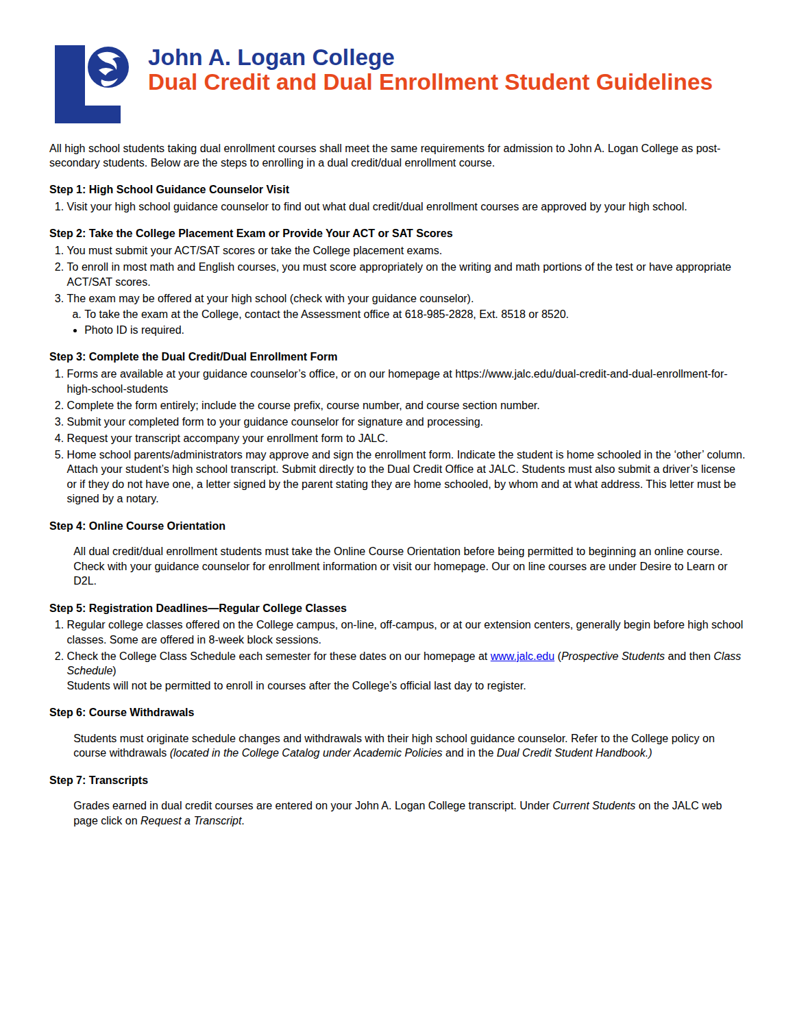John A. Logan College
Dual Credit and Dual Enrollment Student Guidelines
All high school students taking dual enrollment courses shall meet the same requirements for admission to John A. Logan College as post-secondary students. Below are the steps to enrolling in a dual credit/dual enrollment course.
Step 1: High School Guidance Counselor Visit
Visit your high school guidance counselor to find out what dual credit/dual enrollment courses are approved by your high school.
Step 2: Take the College Placement Exam or Provide Your ACT or SAT Scores
You must submit your ACT/SAT scores or take the College placement exams.
To enroll in most math and English courses, you must score appropriately on the writing and math portions of the test or have appropriate ACT/SAT scores.
The exam may be offered at your high school (check with your guidance counselor).
To take the exam at the College, contact the Assessment office at 618-985-2828, Ext. 8518 or 8520.
Photo ID is required.
Step 3: Complete the Dual Credit/Dual Enrollment Form
Forms are available at your guidance counselor’s office, or on our homepage at https://www.jalc.edu/dual-credit-and-dual-enrollment-for-high-school-students
Complete the form entirely; include the course prefix, course number, and course section number.
Submit your completed form to your guidance counselor for signature and processing.
Request your transcript accompany your enrollment form to JALC.
Home school parents/administrators may approve and sign the enrollment form. Indicate the student is home schooled in the ‘other’ column. Attach your student’s high school transcript. Submit directly to the Dual Credit Office at JALC. Students must also submit a driver’s license or if they do not have one, a letter signed by the parent stating they are home schooled, by whom and at what address. This letter must be signed by a notary.
Step 4: Online Course Orientation
All dual credit/dual enrollment students must take the Online Course Orientation before being permitted to beginning an online course. Check with your guidance counselor for enrollment information or visit our homepage. Our on line courses are under Desire to Learn or D2L.
Step 5: Registration Deadlines—Regular College Classes
Regular college classes offered on the College campus, on-line, off-campus, or at our extension centers, generally begin before high school classes. Some are offered in 8-week block sessions.
Check the College Class Schedule each semester for these dates on our homepage at www.jalc.edu (Prospective Students and then Class Schedule)
Students will not be permitted to enroll in courses after the College’s official last day to register.
Step 6: Course Withdrawals
Students must originate schedule changes and withdrawals with their high school guidance counselor. Refer to the College policy on course withdrawals (located in the College Catalog under Academic Policies and in the Dual Credit Student Handbook.)
Step 7: Transcripts
Grades earned in dual credit courses are entered on your John A. Logan College transcript. Under Current Students on the JALC web page click on Request a Transcript.